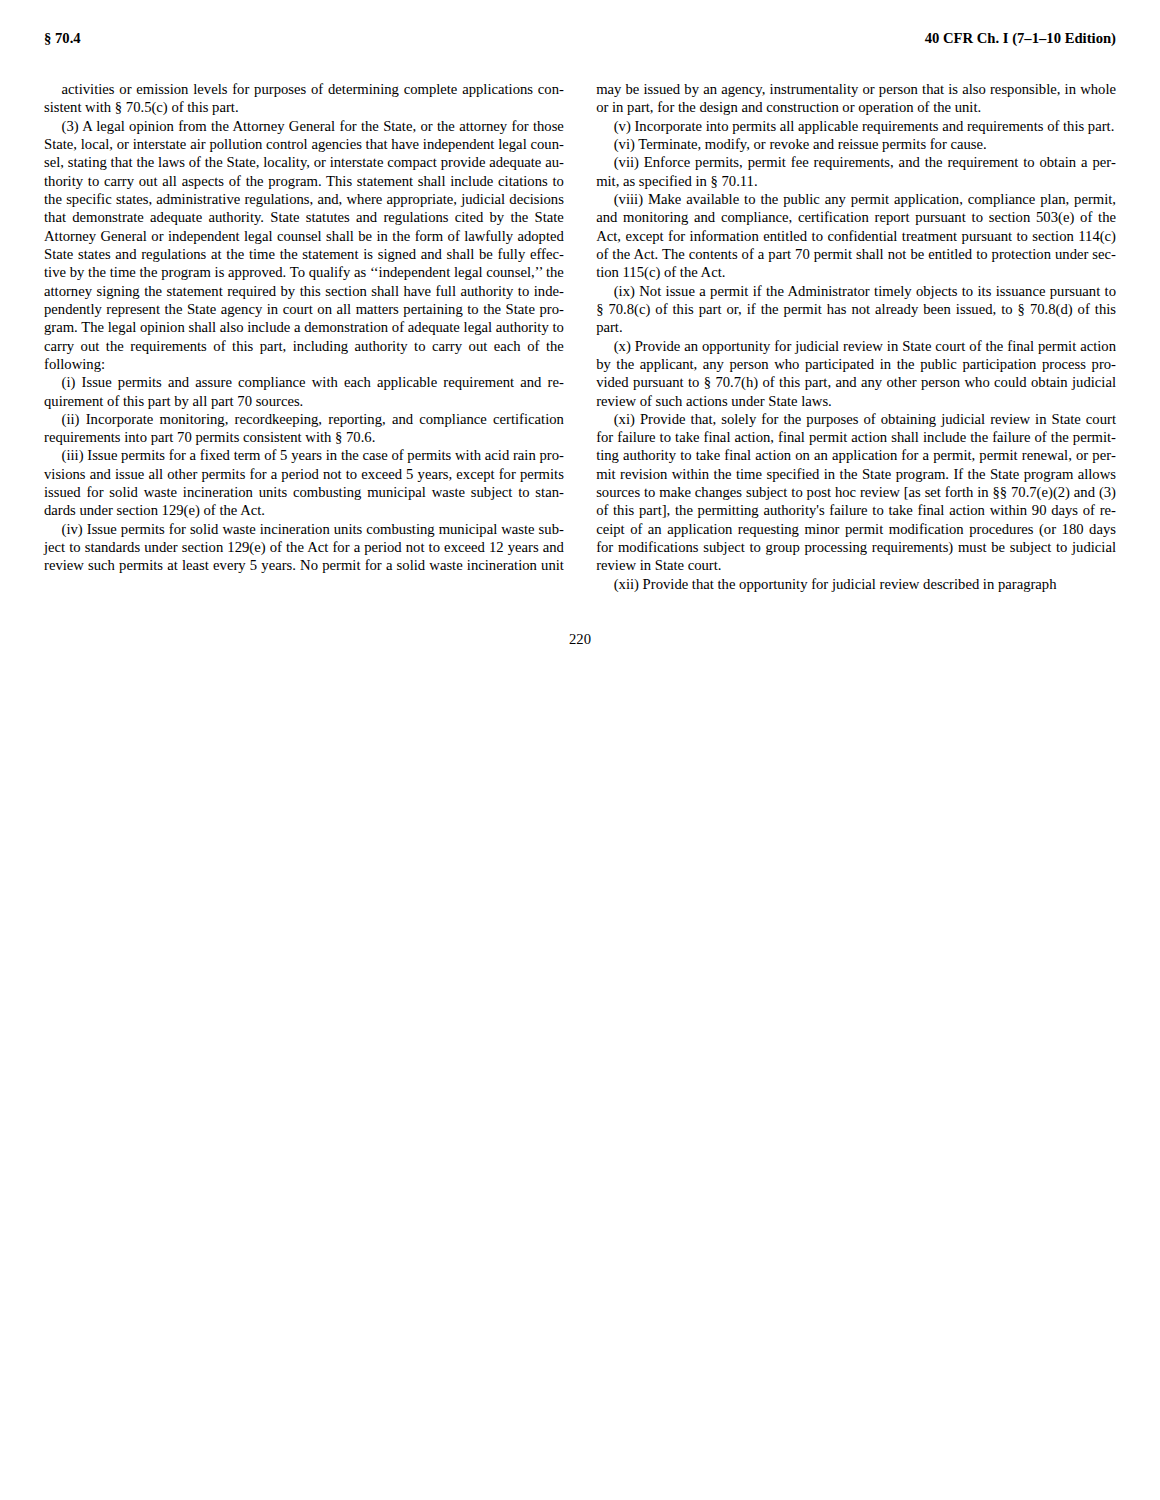§ 70.4 40 CFR Ch. I (7–1–10 Edition)
activities or emission levels for purposes of determining complete applications consistent with § 70.5(c) of this part.
(3) A legal opinion from the Attorney General for the State, or the attorney for those State, local, or interstate air pollution control agencies that have independent legal counsel, stating that the laws of the State, locality, or interstate compact provide adequate authority to carry out all aspects of the program. This statement shall include citations to the specific states, administrative regulations, and, where appropriate, judicial decisions that demonstrate adequate authority. State statutes and regulations cited by the State Attorney General or independent legal counsel shall be in the form of lawfully adopted State states and regulations at the time the statement is signed and shall be fully effective by the time the program is approved. To qualify as ‘‘independent legal counsel,’’ the attorney signing the statement required by this section shall have full authority to independently represent the State agency in court on all matters pertaining to the State program. The legal opinion shall also include a demonstration of adequate legal authority to carry out the requirements of this part, including authority to carry out each of the following:
(i) Issue permits and assure compliance with each applicable requirement and requirement of this part by all part 70 sources.
(ii) Incorporate monitoring, recordkeeping, reporting, and compliance certification requirements into part 70 permits consistent with § 70.6.
(iii) Issue permits for a fixed term of 5 years in the case of permits with acid rain provisions and issue all other permits for a period not to exceed 5 years, except for permits issued for solid waste incineration units combusting municipal waste subject to standards under section 129(e) of the Act.
(iv) Issue permits for solid waste incineration units combusting municipal waste subject to standards under section 129(e) of the Act for a period not to exceed 12 years and review such permits at least every 5 years. No permit for a solid waste incineration unit may be issued by an agency, instrumentality or person that is also responsible, in whole or in part, for the design and construction or operation of the unit.
(v) Incorporate into permits all applicable requirements and requirements of this part.
(vi) Terminate, modify, or revoke and reissue permits for cause.
(vii) Enforce permits, permit fee requirements, and the requirement to obtain a permit, as specified in § 70.11.
(viii) Make available to the public any permit application, compliance plan, permit, and monitoring and compliance, certification report pursuant to section 503(e) of the Act, except for information entitled to confidential treatment pursuant to section 114(c) of the Act. The contents of a part 70 permit shall not be entitled to protection under section 115(c) of the Act.
(ix) Not issue a permit if the Administrator timely objects to its issuance pursuant to § 70.8(c) of this part or, if the permit has not already been issued, to § 70.8(d) of this part.
(x) Provide an opportunity for judicial review in State court of the final permit action by the applicant, any person who participated in the public participation process provided pursuant to § 70.7(h) of this part, and any other person who could obtain judicial review of such actions under State laws.
(xi) Provide that, solely for the purposes of obtaining judicial review in State court for failure to take final action, final permit action shall include the failure of the permitting authority to take final action on an application for a permit, permit renewal, or permit revision within the time specified in the State program. If the State program allows sources to make changes subject to post hoc review [as set forth in §§ 70.7(e)(2) and (3) of this part], the permitting authority's failure to take final action within 90 days of receipt of an application requesting minor permit modification procedures (or 180 days for modifications subject to group processing requirements) must be subject to judicial review in State court.
(xii) Provide that the opportunity for judicial review described in paragraph
220